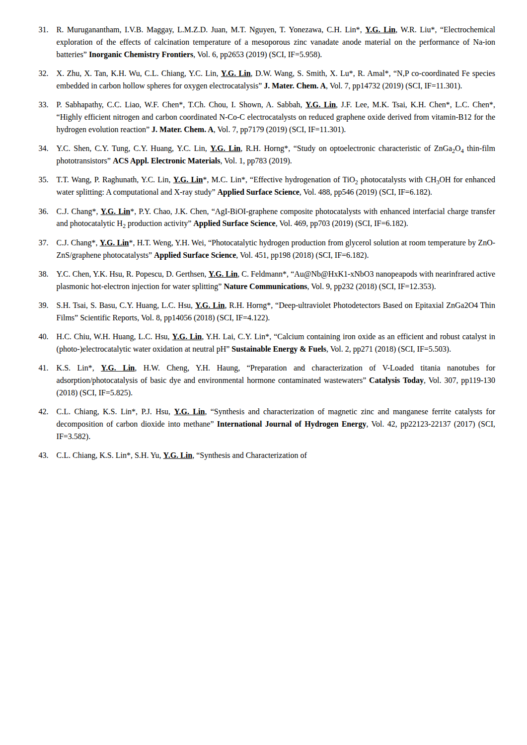31. R. Muruganantham, I.V.B. Maggay, L.M.Z.D. Juan, M.T. Nguyen, T. Yonezawa, C.H. Lin*, Y.G. Lin, W.R. Liu*, “Electrochemical exploration of the effects of calcination temperature of a mesoporous zinc vanadate anode material on the performance of Na-ion batteries” Inorganic Chemistry Frontiers, Vol. 6, pp2653 (2019) (SCI, IF=5.958).
32. X. Zhu, X. Tan, K.H. Wu, C.L. Chiang, Y.C. Lin, Y.G. Lin, D.W. Wang, S. Smith, X. Lu*, R. Amal*, “N,P co-coordinated Fe species embedded in carbon hollow spheres for oxygen electrocatalysis” J. Mater. Chem. A, Vol. 7, pp14732 (2019) (SCI, IF=11.301).
33. P. Sabhapathy, C.C. Liao, W.F. Chen*, T.Ch. Chou, I. Shown, A. Sabbah, Y.G. Lin, J.F. Lee, M.K. Tsai, K.H. Chen*, L.C. Chen*, “Highly efficient nitrogen and carbon coordinated N-Co-C electrocatalysts on reduced graphene oxide derived from vitamin-B12 for the hydrogen evolution reaction” J. Mater. Chem. A, Vol. 7, pp7179 (2019) (SCI, IF=11.301).
34. Y.C. Shen, C.Y. Tung, C.Y. Huang, Y.C. Lin, Y.G. Lin, R.H. Horng*, “Study on optoelectronic characteristic of ZnGa2O4 thin-film phototransistors” ACS Appl. Electronic Materials, Vol. 1, pp783 (2019).
35. T.T. Wang, P. Raghunath, Y.C. Lin, Y.G. Lin*, M.C. Lin*, “Effective hydrogenation of TiO2 photocatalysts with CH3OH for enhanced water splitting: A computational and X-ray study” Applied Surface Science, Vol. 488, pp546 (2019) (SCI, IF=6.182).
36. C.J. Chang*, Y.G. Lin*, P.Y. Chao, J.K. Chen, “AgI-BiOI-graphene composite photocatalysts with enhanced interfacial charge transfer and photocatalytic H2 production activity” Applied Surface Science, Vol. 469, pp703 (2019) (SCI, IF=6.182).
37. C.J. Chang*, Y.G. Lin*, H.T. Weng, Y.H. Wei, “Photocatalytic hydrogen production from glycerol solution at room temperature by ZnO-ZnS/graphene photocatalysts” Applied Surface Science, Vol. 451, pp198 (2018) (SCI, IF=6.182).
38. Y.C. Chen, Y.K. Hsu, R. Popescu, D. Gerthsen, Y.G. Lin, C. Feldmann*, “Au@Nb@HxK1-xNbO3 nanopeapods with nearinfrared active plasmonic hot-electron injection for water splitting” Nature Communications, Vol. 9, pp232 (2018) (SCI, IF=12.353).
39. S.H. Tsai, S. Basu, C.Y. Huang, L.C. Hsu, Y.G. Lin, R.H. Horng*, “Deep-ultraviolet Photodetectors Based on Epitaxial ZnGa2O4 Thin Films” Scientific Reports, Vol. 8, pp14056 (2018) (SCI, IF=4.122).
40. H.C. Chiu, W.H. Huang, L.C. Hsu, Y.G. Lin, Y.H. Lai, C.Y. Lin*, “Calcium containing iron oxide as an efficient and robust catalyst in (photo-)electrocatalytic water oxidation at neutral pH” Sustainable Energy & Fuels, Vol. 2, pp271 (2018) (SCI, IF=5.503).
41. K.S. Lin*, Y.G. Lin, H.W. Cheng, Y.H. Haung, “Preparation and characterization of V-Loaded titania nanotubes for adsorption/photocatalysis of basic dye and environmental hormone contaminated wastewaters” Catalysis Today, Vol. 307, pp119-130 (2018) (SCI, IF=5.825).
42. C.L. Chiang, K.S. Lin*, P.J. Hsu, Y.G. Lin, “Synthesis and characterization of magnetic zinc and manganese ferrite catalysts for decomposition of carbon dioxide into methane” International Journal of Hydrogen Energy, Vol. 42, pp22123-22137 (2017) (SCI, IF=3.582).
43. C.L. Chiang, K.S. Lin*, S.H. Yu, Y.G. Lin, “Synthesis and Characterization of